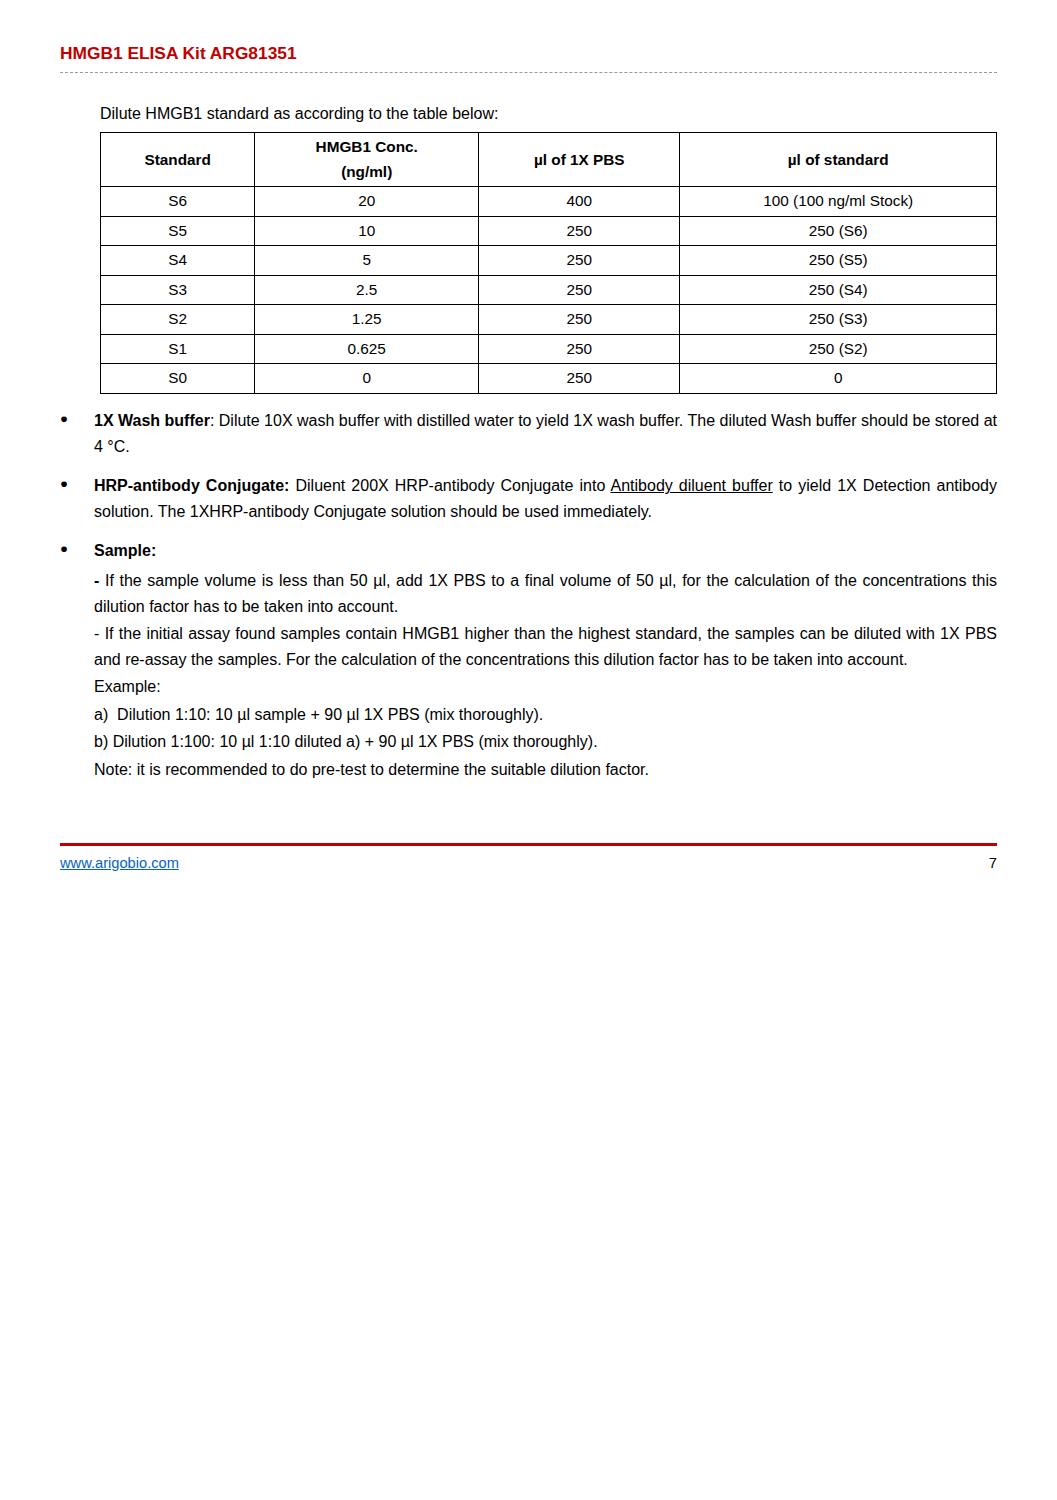HMGB1 ELISA Kit ARG81351
Dilute HMGB1 standard as according to the table below:
| Standard | HMGB1 Conc. (ng/ml) | µl of 1X PBS | µl of standard |
| --- | --- | --- | --- |
| S6 | 20 | 400 | 100 (100 ng/ml Stock) |
| S5 | 10 | 250 | 250 (S6) |
| S4 | 5 | 250 | 250 (S5) |
| S3 | 2.5 | 250 | 250 (S4) |
| S2 | 1.25 | 250 | 250 (S3) |
| S1 | 0.625 | 250 | 250 (S2) |
| S0 | 0 | 250 | 0 |
1X Wash buffer: Dilute 10X wash buffer with distilled water to yield 1X wash buffer. The diluted Wash buffer should be stored at 4 °C.
HRP-antibody Conjugate: Diluent 200X HRP-antibody Conjugate into Antibody diluent buffer to yield 1X Detection antibody solution. The 1XHRP-antibody Conjugate solution should be used immediately.
Sample:
- If the sample volume is less than 50 µl, add 1X PBS to a final volume of 50 µl, for the calculation of the concentrations this dilution factor has to be taken into account.
- If the initial assay found samples contain HMGB1 higher than the highest standard, the samples can be diluted with 1X PBS and re-assay the samples. For the calculation of the concentrations this dilution factor has to be taken into account.
Example:
a) Dilution 1:10: 10 µl sample + 90 µl 1X PBS (mix thoroughly).
b) Dilution 1:100: 10 µl 1:10 diluted a) + 90 µl 1X PBS (mix thoroughly).
Note: it is recommended to do pre-test to determine the suitable dilution factor.
www.arigobio.com 7